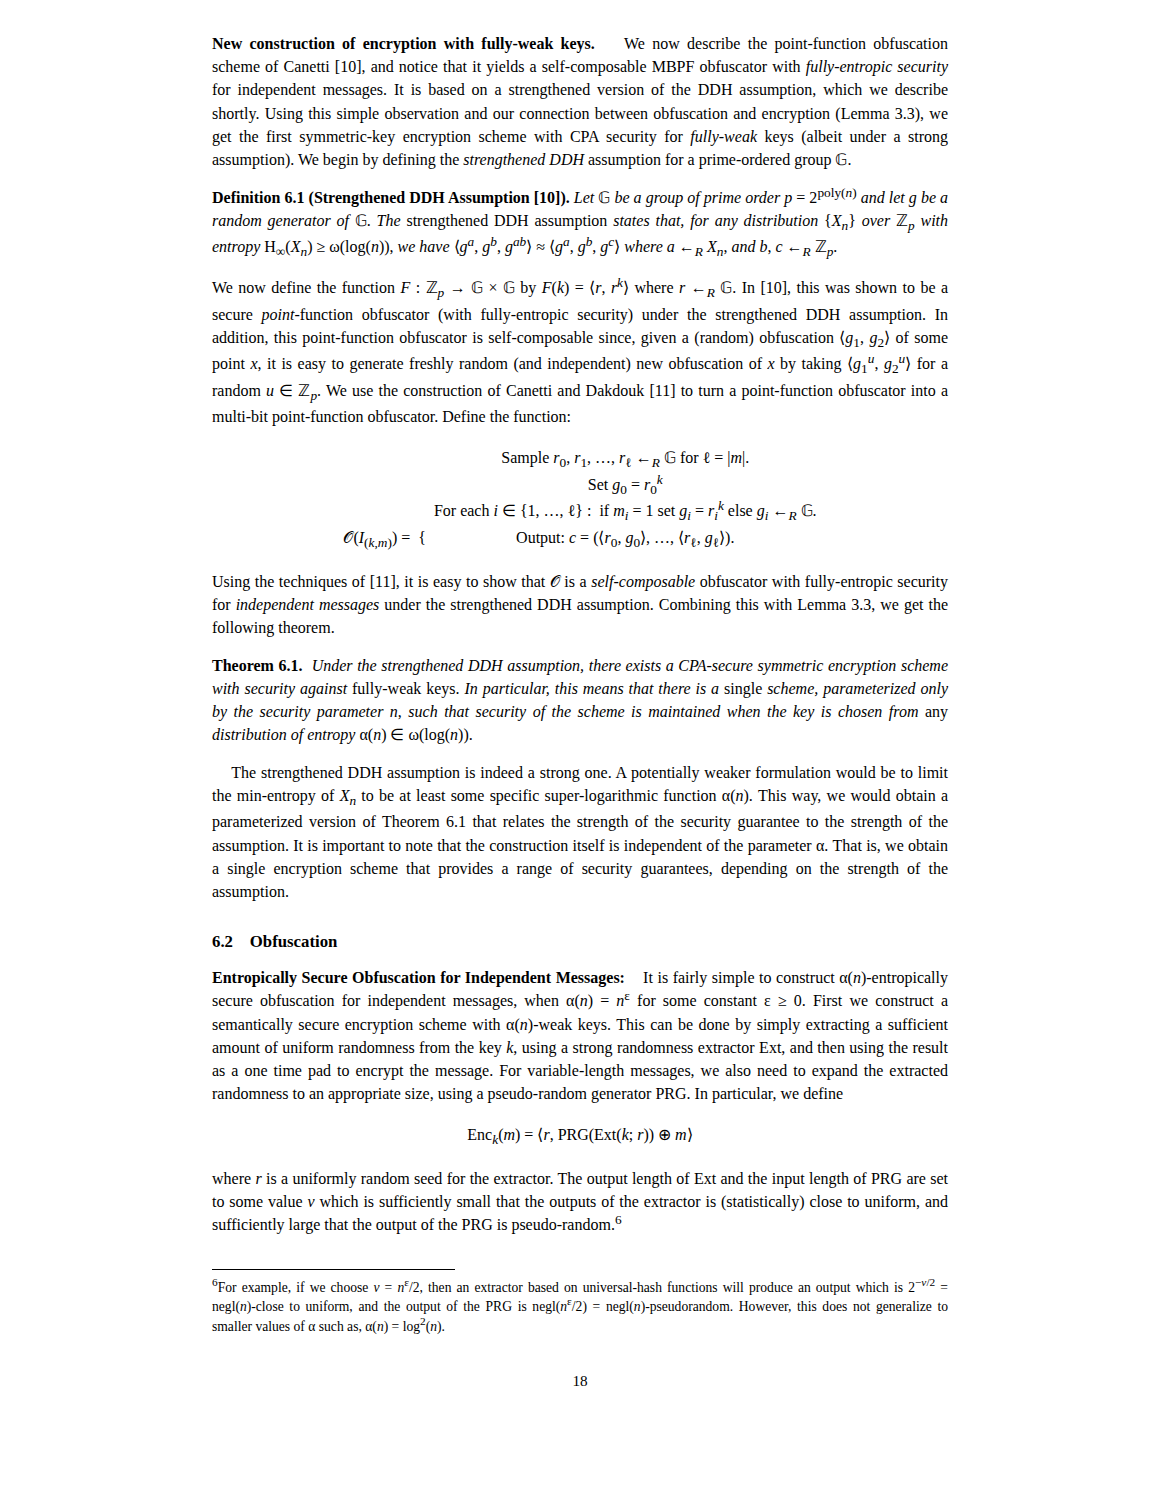New construction of encryption with fully-weak keys. We now describe the point-function obfuscation scheme of Canetti [10], and notice that it yields a self-composable MBPF obfuscator with fully-entropic security for independent messages. It is based on a strengthened version of the DDH assumption, which we describe shortly. Using this simple observation and our connection between obfuscation and encryption (Lemma 3.3), we get the first symmetric-key encryption scheme with CPA security for fully-weak keys (albeit under a strong assumption). We begin by defining the strengthened DDH assumption for a prime-ordered group 𝔾.
Definition 6.1 (Strengthened DDH Assumption [10]). Let 𝔾 be a group of prime order p = 2poly(n) and let g be a random generator of 𝔾. The strengthened DDH assumption states that, for any distribution {Xn} over ℤp with entropy H∞(Xn) ≥ ω(log(n)), we have ⟨ga, gb, gab⟩ ≈ ⟨ga, gb, gc⟩ where a ←R Xn, and b, c ←R ℤp.
We now define the function F : ℤp → 𝔾 × 𝔾 by F(k) = ⟨r, rk⟩ where r ←R 𝔾. In [10], this was shown to be a secure point-function obfuscator (with fully-entropic security) under the strengthened DDH assumption. In addition, this point-function obfuscator is self-composable since, given a (random) obfuscation ⟨g1, g2⟩ of some point x, it is easy to generate freshly random (and independent) new obfuscation of x by taking ⟨g1u, g2u⟩ for a random u ∈ ℤp. We use the construction of Canetti and Dakdouk [11] to turn a point-function obfuscator into a multi-bit point-function obfuscator. Define the function:
𝒪(I(k,m)) = { Sample r0, r1, …, rℓ ←R 𝔾 for ℓ = |m|. Set g0 = r0k For each i ∈ {1, …, ℓ} : if mi = 1 set gi = rik else gi ←R 𝔾. Output: c = (⟨r0, g0⟩, …, ⟨rℓ, gℓ⟩).
Using the techniques of [11], it is easy to show that 𝒪 is a self-composable obfuscator with fully-entropic security for independent messages under the strengthened DDH assumption. Combining this with Lemma 3.3, we get the following theorem.
Theorem 6.1. Under the strengthened DDH assumption, there exists a CPA-secure symmetric encryption scheme with security against fully-weak keys. In particular, this means that there is a single scheme, parameterized only by the security parameter n, such that security of the scheme is maintained when the key is chosen from any distribution of entropy α(n) ∈ ω(log(n)).
The strengthened DDH assumption is indeed a strong one. A potentially weaker formulation would be to limit the min-entropy of Xn to be at least some specific super-logarithmic function α(n). This way, we would obtain a parameterized version of Theorem 6.1 that relates the strength of the security guarantee to the strength of the assumption. It is important to note that the construction itself is independent of the parameter α. That is, we obtain a single encryption scheme that provides a range of security guarantees, depending on the strength of the assumption.
6.2 Obfuscation
Entropically Secure Obfuscation for Independent Messages: It is fairly simple to construct α(n)-entropically secure obfuscation for independent messages, when α(n) = nε for some constant ε ≥ 0. First we construct a semantically secure encryption scheme with α(n)-weak keys. This can be done by simply extracting a sufficient amount of uniform randomness from the key k, using a strong randomness extractor Ext, and then using the result as a one time pad to encrypt the message. For variable-length messages, we also need to expand the extracted randomness to an appropriate size, using a pseudo-random generator PRG. In particular, we define
Enck(m) = ⟨r, PRG(Ext(k; r)) ⊕ m⟩
where r is a uniformly random seed for the extractor. The output length of Ext and the input length of PRG are set to some value v which is sufficiently small that the outputs of the extractor is (statistically) close to uniform, and sufficiently large that the output of the PRG is pseudo-random.6
6For example, if we choose v = nε/2, then an extractor based on universal-hash functions will produce an output which is 2−v/2 = negl(n)-close to uniform, and the output of the PRG is negl(nε/2) = negl(n)-pseudorandom. However, this does not generalize to smaller values of α such as, α(n) = log2(n).
18